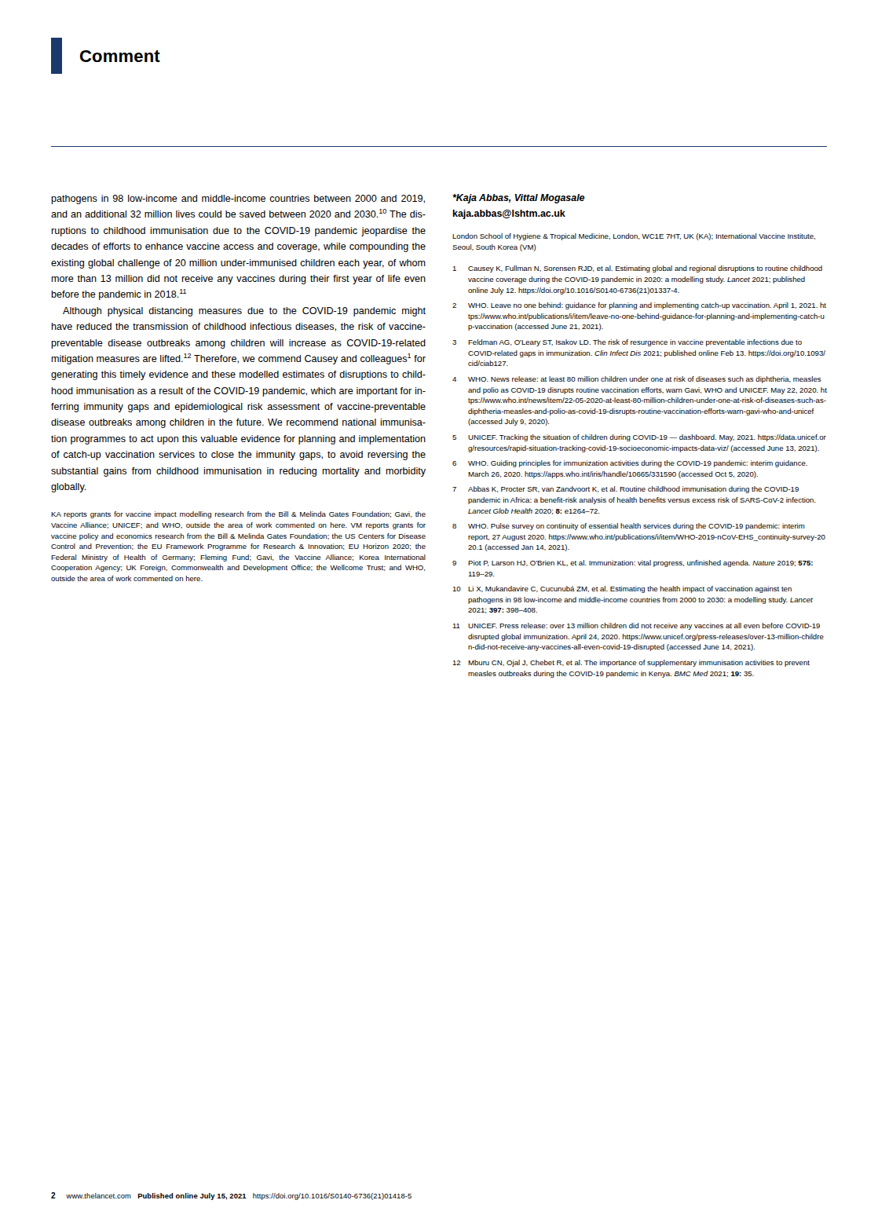Comment
pathogens in 98 low-income and middle-income countries between 2000 and 2019, and an additional 32 million lives could be saved between 2020 and 2030.10 The disruptions to childhood immunisation due to the COVID-19 pandemic jeopardise the decades of efforts to enhance vaccine access and coverage, while compounding the existing global challenge of 20 million under-immunised children each year, of whom more than 13 million did not receive any vaccines during their first year of life even before the pandemic in 2018.11
Although physical distancing measures due to the COVID-19 pandemic might have reduced the transmission of childhood infectious diseases, the risk of vaccine-preventable disease outbreaks among children will increase as COVID-19-related mitigation measures are lifted.12 Therefore, we commend Causey and colleagues1 for generating this timely evidence and these modelled estimates of disruptions to childhood immunisation as a result of the COVID-19 pandemic, which are important for inferring immunity gaps and epidemiological risk assessment of vaccine-preventable disease outbreaks among children in the future. We recommend national immunisation programmes to act upon this valuable evidence for planning and implementation of catch-up vaccination services to close the immunity gaps, to avoid reversing the substantial gains from childhood immunisation in reducing mortality and morbidity globally.
KA reports grants for vaccine impact modelling research from the Bill & Melinda Gates Foundation; Gavi, the Vaccine Alliance; UNICEF; and WHO, outside the area of work commented on here. VM reports grants for vaccine policy and economics research from the Bill & Melinda Gates Foundation; the US Centers for Disease Control and Prevention; the EU Framework Programme for Research & Innovation; EU Horizon 2020; the Federal Ministry of Health of Germany; Fleming Fund; Gavi, the Vaccine Alliance; Korea International Cooperation Agency; UK Foreign, Commonwealth and Development Office; the Wellcome Trust; and WHO, outside the area of work commented on here.
*Kaja Abbas, Vittal Mogasale
kaja.abbas@lshtm.ac.uk
London School of Hygiene & Tropical Medicine, London, WC1E 7HT, UK (KA); International Vaccine Institute, Seoul, South Korea (VM)
Causey K, Fullman N, Sorensen RJD, et al. Estimating global and regional disruptions to routine childhood vaccine coverage during the COVID-19 pandemic in 2020: a modelling study. Lancet 2021; published online July 12. https://doi.org/10.1016/S0140-6736(21)01337-4.
WHO. Leave no one behind: guidance for planning and implementing catch-up vaccination. April 1, 2021. https://www.who.int/publications/i/item/leave-no-one-behind-guidance-for-planning-and-implementing-catch-up-vaccination (accessed June 21, 2021).
Feldman AG, O'Leary ST, Isakov LD. The risk of resurgence in vaccine preventable infections due to COVID-related gaps in immunization. Clin Infect Dis 2021; published online Feb 13. https://doi.org/10.1093/cid/ciab127.
WHO. News release: at least 80 million children under one at risk of diseases such as diphtheria, measles and polio as COVID-19 disrupts routine vaccination efforts, warn Gavi, WHO and UNICEF. May 22, 2020. https://www.who.int/news/item/22-05-2020-at-least-80-million-children-under-one-at-risk-of-diseases-such-as-diphtheria-measles-and-polio-as-covid-19-disrupts-routine-vaccination-efforts-warn-gavi-who-and-unicef (accessed July 9, 2020).
UNICEF. Tracking the situation of children during COVID-19 — dashboard. May, 2021. https://data.unicef.org/resources/rapid-situation-tracking-covid-19-socioeconomic-impacts-data-viz/ (accessed June 13, 2021).
WHO. Guiding principles for immunization activities during the COVID-19 pandemic: interim guidance. March 26, 2020. https://apps.who.int/iris/handle/10665/331590 (accessed Oct 5, 2020).
Abbas K, Procter SR, van Zandvoort K, et al. Routine childhood immunisation during the COVID-19 pandemic in Africa: a benefit-risk analysis of health benefits versus excess risk of SARS-CoV-2 infection. Lancet Glob Health 2020; 8: e1264–72.
WHO. Pulse survey on continuity of essential health services during the COVID-19 pandemic: interim report, 27 August 2020. https://www.who.int/publications/i/item/WHO-2019-nCoV-EHS_continuity-survey-2020.1 (accessed Jan 14, 2021).
Piot P, Larson HJ, O'Brien KL, et al. Immunization: vital progress, unfinished agenda. Nature 2019; 575: 119–29.
Li X, Mukandavire C, Cucunubá ZM, et al. Estimating the health impact of vaccination against ten pathogens in 98 low-income and middle-income countries from 2000 to 2030: a modelling study. Lancet 2021; 397: 398–408.
UNICEF. Press release: over 13 million children did not receive any vaccines at all even before COVID-19 disrupted global immunization. April 24, 2020. https://www.unicef.org/press-releases/over-13-million-children-did-not-receive-any-vaccines-all-even-covid-19-disrupted (accessed June 14, 2021).
Mburu CN, Ojal J, Chebet R, et al. The importance of supplementary immunisation activities to prevent measles outbreaks during the COVID-19 pandemic in Kenya. BMC Med 2021; 19: 35.
2 www.thelancet.com Published online July 15, 2021 https://doi.org/10.1016/S0140-6736(21)01418-5